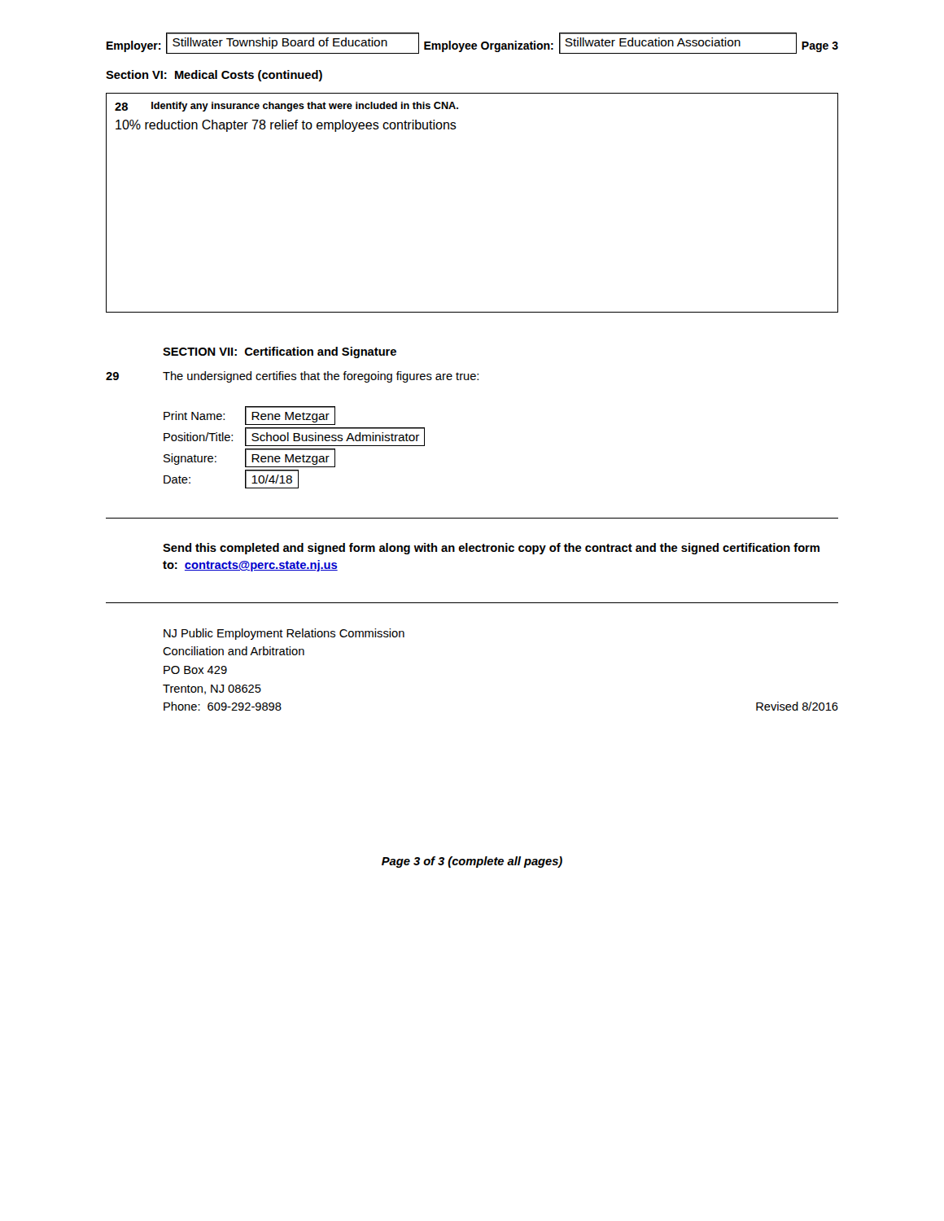Employer: Stillwater Township Board of Education Employee Organization: Stillwater Education Association Page 3
Section VI: Medical Costs (continued)
28 Identify any insurance changes that were included in this CNA.
10% reduction Chapter 78 relief to employees contributions
SECTION VII: Certification and Signature
29 The undersigned certifies that the foregoing figures are true:
| Print Name: | Rene Metzgar |
| Position/Title: | School Business Administrator |
| Signature: | Rene Metzgar |
| Date: | 10/4/18 |
Send this completed and signed form along with an electronic copy of the contract and the signed certification form to: contracts@perc.state.nj.us
NJ Public Employment Relations Commission
Conciliation and Arbitration
PO Box 429
Trenton, NJ 08625
Phone: 609-292-9898
Revised 8/2016
Page 3 of 3 (complete all pages)